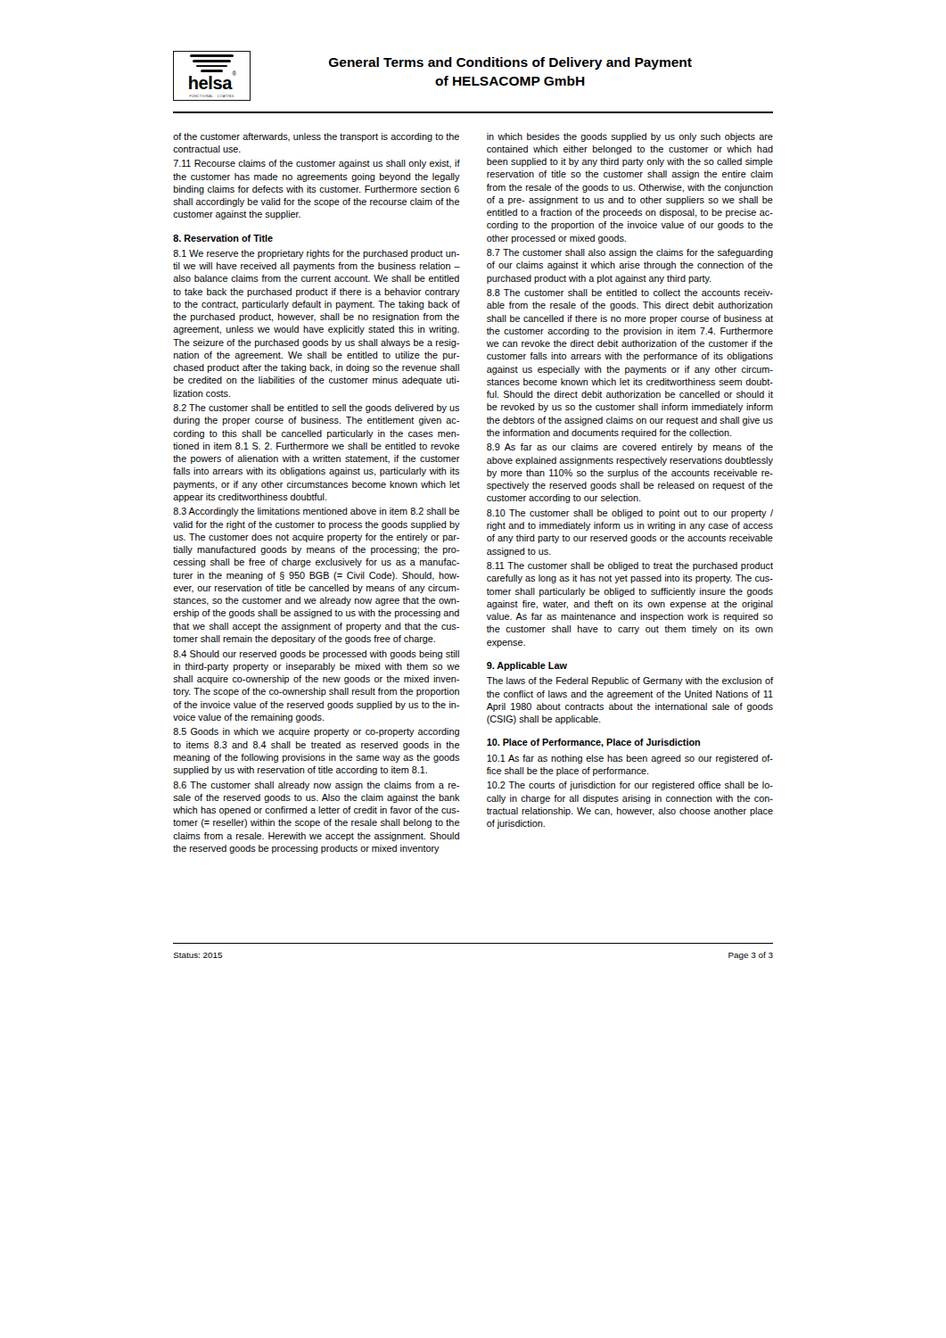helsa®
functional · coating
General Terms and Conditions of Delivery and Payment
of HELSACOMP GmbH
of the customer afterwards, unless the transport is according to the contractual use.
7.11 Recourse claims of the customer against us shall only exist, if the customer has made no agreements going beyond the legally binding claims for defects with its customer. Furthermore section 6 shall accordingly be valid for the scope of the recourse claim of the customer against the supplier.
8. Reservation of Title
8.1 We reserve the proprietary rights for the purchased product until we will have received all payments from the business relation – also balance claims from the current account. We shall be entitled to take back the purchased product if there is a behavior contrary to the contract, particularly default in payment. The taking back of the purchased product, however, shall be no resignation from the agreement, unless we would have explicitly stated this in writing. The seizure of the purchased goods by us shall always be a resignation of the agreement. We shall be entitled to utilize the purchased product after the taking back, in doing so the revenue shall be credited on the liabilities of the customer minus adequate utilization costs.
8.2 The customer shall be entitled to sell the goods delivered by us during the proper course of business. The entitlement given according to this shall be cancelled particularly in the cases mentioned in item 8.1 S. 2. Furthermore we shall be entitled to revoke the powers of alienation with a written statement, if the customer falls into arrears with its obligations against us, particularly with its payments, or if any other circumstances become known which let appear its creditworthiness doubtful.
8.3 Accordingly the limitations mentioned above in item 8.2 shall be valid for the right of the customer to process the goods supplied by us. The customer does not acquire property for the entirely or partially manufactured goods by means of the processing; the processing shall be free of charge exclusively for us as a manufacturer in the meaning of § 950 BGB (= Civil Code). Should, however, our reservation of title be cancelled by means of any circumstances, so the customer and we already now agree that the ownership of the goods shall be assigned to us with the processing and that we shall accept the assignment of property and that the customer shall remain the depositary of the goods free of charge.
8.4 Should our reserved goods be processed with goods being still in third-party property or inseparably be mixed with them so we shall acquire co-ownership of the new goods or the mixed inventory. The scope of the co-ownership shall result from the proportion of the invoice value of the reserved goods supplied by us to the invoice value of the remaining goods.
8.5 Goods in which we acquire property or co-property according to items 8.3 and 8.4 shall be treated as reserved goods in the meaning of the following provisions in the same way as the goods supplied by us with reservation of title according to item 8.1.
8.6 The customer shall already now assign the claims from a resale of the reserved goods to us. Also the claim against the bank which has opened or confirmed a letter of credit in favor of the customer (= reseller) within the scope of the resale shall belong to the claims from a resale. Herewith we accept the assignment. Should the reserved goods be processing products or mixed inventory
in which besides the goods supplied by us only such objects are contained which either belonged to the customer or which had been supplied to it by any third party only with the so called simple reservation of title so the customer shall assign the entire claim from the resale of the goods to us. Otherwise, with the conjunction of a pre- assignment to us and to other suppliers so we shall be entitled to a fraction of the proceeds on disposal, to be precise according to the proportion of the invoice value of our goods to the other processed or mixed goods.
8.7 The customer shall also assign the claims for the safeguarding of our claims against it which arise through the connection of the purchased product with a plot against any third party.
8.8 The customer shall be entitled to collect the accounts receivable from the resale of the goods. This direct debit authorization shall be cancelled if there is no more proper course of business at the customer according to the provision in item 7.4. Furthermore we can revoke the direct debit authorization of the customer if the customer falls into arrears with the performance of its obligations against us especially with the payments or if any other circumstances become known which let its creditworthiness seem doubtful. Should the direct debit authorization be cancelled or should it be revoked by us so the customer shall inform immediately inform the debtors of the assigned claims on our request and shall give us the information and documents required for the collection.
8.9 As far as our claims are covered entirely by means of the above explained assignments respectively reservations doubtlessly by more than 110% so the surplus of the accounts receivable respectively the reserved goods shall be released on request of the customer according to our selection.
8.10 The customer shall be obliged to point out to our property / right and to immediately inform us in writing in any case of access of any third party to our reserved goods or the accounts receivable assigned to us.
8.11 The customer shall be obliged to treat the purchased product carefully as long as it has not yet passed into its property. The customer shall particularly be obliged to sufficiently insure the goods against fire, water, and theft on its own expense at the original value. As far as maintenance and inspection work is required so the customer shall have to carry out them timely on its own expense.
9. Applicable Law
The laws of the Federal Republic of Germany with the exclusion of the conflict of laws and the agreement of the United Nations of 11 April 1980 about contracts about the international sale of goods (CSIG) shall be applicable.
10. Place of Performance, Place of Jurisdiction
10.1 As far as nothing else has been agreed so our registered office shall be the place of performance.
10.2 The courts of jurisdiction for our registered office shall be locally in charge for all disputes arising in connection with the contractual relationship. We can, however, also choose another place of jurisdiction.
Status: 2015
Page 3 of 3